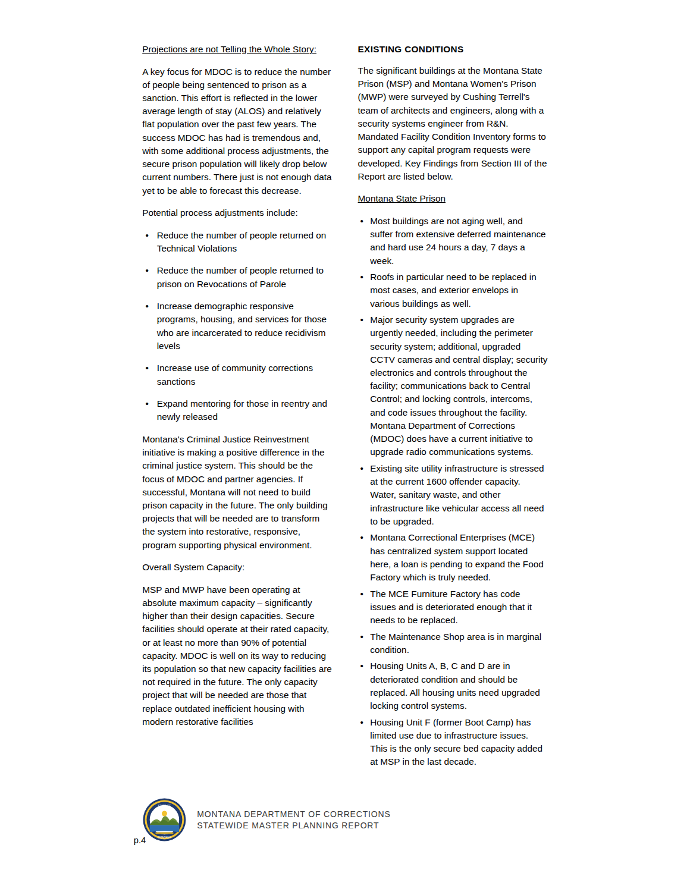Projections are not Telling the Whole Story:
A key focus for MDOC is to reduce the number of people being sentenced to prison as a sanction. This effort is reflected in the lower average length of stay (ALOS) and relatively flat population over the past few years. The success MDOC has had is tremendous and, with some additional process adjustments, the secure prison population will likely drop below current numbers. There just is not enough data yet to be able to forecast this decrease.
Potential process adjustments include:
Reduce the number of people returned on Technical Violations
Reduce the number of people returned to prison on Revocations of Parole
Increase demographic responsive programs, housing, and services for those who are incarcerated to reduce recidivism levels
Increase use of community corrections sanctions
Expand mentoring for those in reentry and newly released
Montana's Criminal Justice Reinvestment initiative is making a positive difference in the criminal justice system. This should be the focus of MDOC and partner agencies. If successful, Montana will not need to build prison capacity in the future. The only building projects that will be needed are to transform the system into restorative, responsive, program supporting physical environment.
Overall System Capacity:
MSP and MWP have been operating at absolute maximum capacity – significantly higher than their design capacities. Secure facilities should operate at their rated capacity, or at least no more than 90% of potential capacity. MDOC is well on its way to reducing its population so that new capacity facilities are not required in the future. The only capacity project that will be needed are those that replace outdated inefficient housing with modern restorative facilities
Existing Conditions
The significant buildings at the Montana State Prison (MSP) and Montana Women's Prison (MWP) were surveyed by Cushing Terrell's team of architects and engineers, along with a security systems engineer from R&N. Mandated Facility Condition Inventory forms to support any capital program requests were developed. Key Findings from Section III of the Report are listed below.
Montana State Prison
Most buildings are not aging well, and suffer from extensive deferred maintenance and hard use 24 hours a day, 7 days a week.
Roofs in particular need to be replaced in most cases, and exterior envelops in various buildings as well.
Major security system upgrades are urgently needed, including the perimeter security system; additional, upgraded CCTV cameras and central display; security electronics and controls throughout the facility; communications back to Central Control; and locking controls, intercoms, and code issues throughout the facility. Montana Department of Corrections (MDOC) does have a current initiative to upgrade radio communications systems.
Existing site utility infrastructure is stressed at the current 1600 offender capacity. Water, sanitary waste, and other infrastructure like vehicular access all need to be upgraded.
Montana Correctional Enterprises (MCE) has centralized system support located here, a loan is pending to expand the Food Factory which is truly needed.
The MCE Furniture Factory has code issues and is deteriorated enough that it needs to be replaced.
The Maintenance Shop area is in marginal condition.
Housing Units A, B, C and D are in deteriorated condition and should be replaced. All housing units need upgraded locking control systems.
Housing Unit F (former Boot Camp) has limited use due to infrastructure issues. This is the only secure bed capacity added at MSP in the last decade.
STATE OF MONTANA
Montana Department of Corrections
Statewide Master Planning Report
p.4